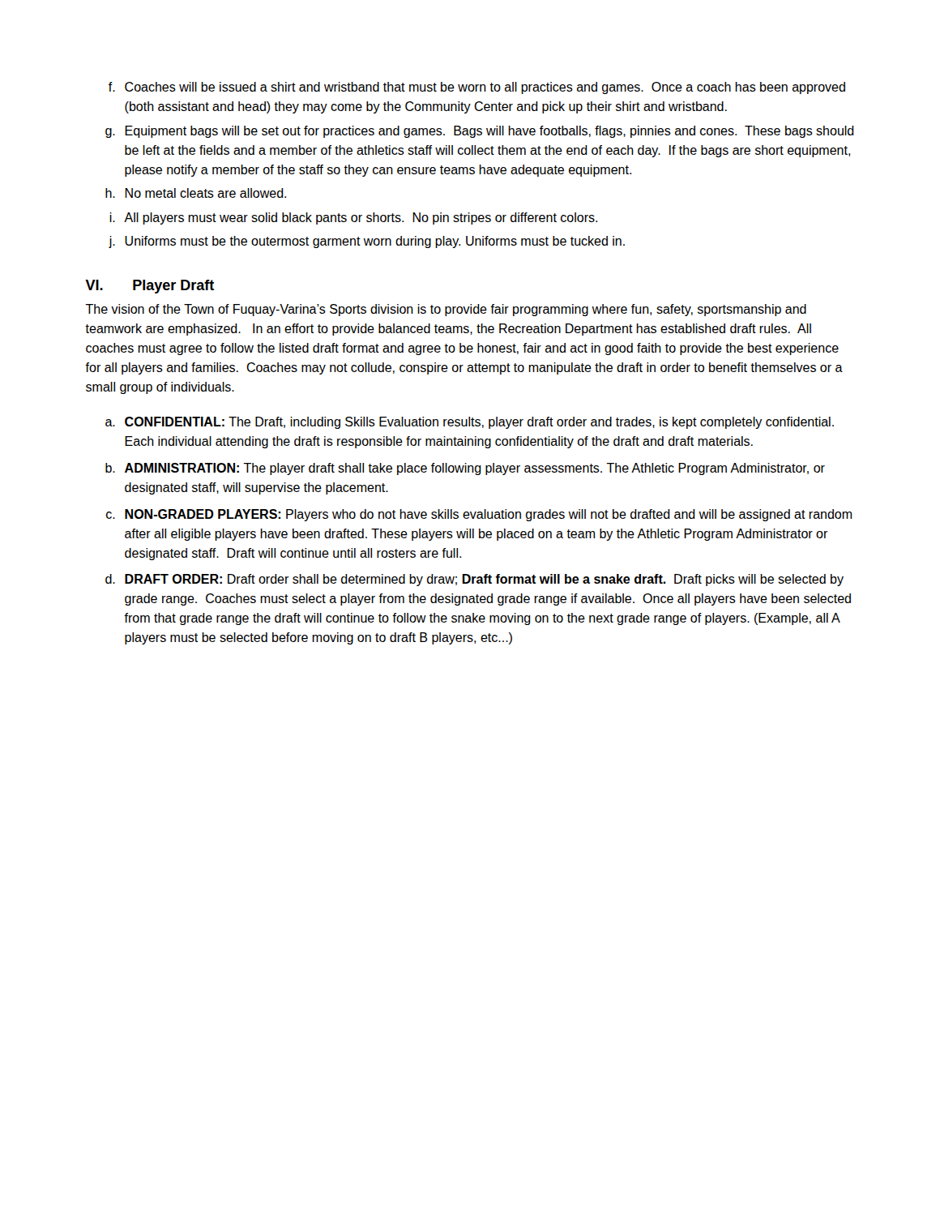Coaches will be issued a shirt and wristband that must be worn to all practices and games. Once a coach has been approved (both assistant and head) they may come by the Community Center and pick up their shirt and wristband.
Equipment bags will be set out for practices and games. Bags will have footballs, flags, pinnies and cones. These bags should be left at the fields and a member of the athletics staff will collect them at the end of each day. If the bags are short equipment, please notify a member of the staff so they can ensure teams have adequate equipment.
No metal cleats are allowed.
All players must wear solid black pants or shorts. No pin stripes or different colors.
Uniforms must be the outermost garment worn during play. Uniforms must be tucked in.
VI. Player Draft
The vision of the Town of Fuquay-Varina’s Sports division is to provide fair programming where fun, safety, sportsmanship and teamwork are emphasized. In an effort to provide balanced teams, the Recreation Department has established draft rules. All coaches must agree to follow the listed draft format and agree to be honest, fair and act in good faith to provide the best experience for all players and families. Coaches may not collude, conspire or attempt to manipulate the draft in order to benefit themselves or a small group of individuals.
CONFIDENTIAL: The Draft, including Skills Evaluation results, player draft order and trades, is kept completely confidential. Each individual attending the draft is responsible for maintaining confidentiality of the draft and draft materials.
ADMINISTRATION: The player draft shall take place following player assessments. The Athletic Program Administrator, or designated staff, will supervise the placement.
NON-GRADED PLAYERS: Players who do not have skills evaluation grades will not be drafted and will be assigned at random after all eligible players have been drafted. These players will be placed on a team by the Athletic Program Administrator or designated staff. Draft will continue until all rosters are full.
DRAFT ORDER: Draft order shall be determined by draw; Draft format will be a snake draft. Draft picks will be selected by grade range. Coaches must select a player from the designated grade range if available. Once all players have been selected from that grade range the draft will continue to follow the snake moving on to the next grade range of players. (Example, all A players must be selected before moving on to draft B players, etc...)